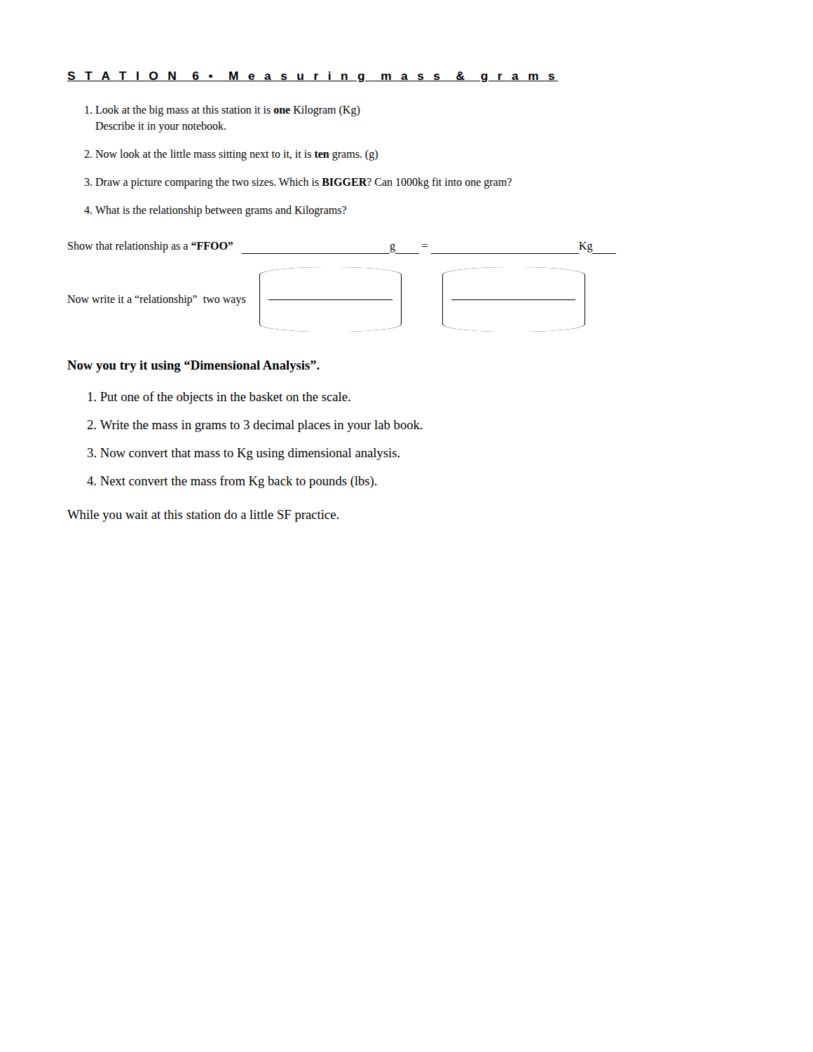S T A T I O N 6 • M e a s u r i n g m a s s & g r a m s
Look at the big mass at this station it is one Kilogram (Kg)
Describe it in your notebook.
Now look at the little mass sitting next to it, it is ten grams. (g)
Draw a picture comparing the two sizes. Which is BIGGER? Can 1000kg fit into one gram?
What is the relationship between grams and Kilograms?
Show that relationship as a “FFOO” g = Kg
Now write it a “relationship” two ways
Now you try it using “Dimensional Analysis”.
Put one of the objects in the basket on the scale.
Write the mass in grams to 3 decimal places in your lab book.
Now convert that mass to Kg using dimensional analysis.
Next convert the mass from Kg back to pounds (lbs).
While you wait at this station do a little SF practice.